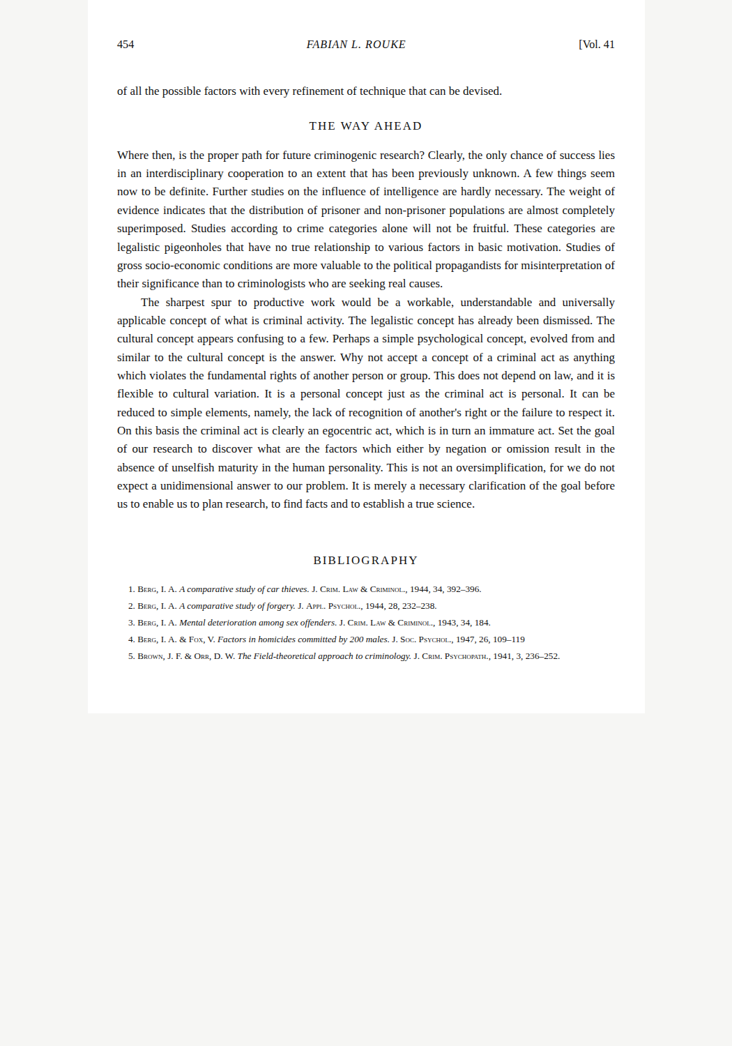454 Fabian L. Rouke [Vol. 41
of all the possible factors with every refinement of technique that can be devised.
The Way Ahead
Where then, is the proper path for future criminogenic research? Clearly, the only chance of success lies in an interdisciplinary cooperation to an extent that has been previously unknown. A few things seem now to be definite. Further studies on the influence of intelligence are hardly necessary. The weight of evidence indicates that the distribution of prisoner and non-prisoner populations are almost completely superimposed. Studies according to crime categories alone will not be fruitful. These categories are legalistic pigeonholes that have no true relationship to various factors in basic motivation. Studies of gross socio-economic conditions are more valuable to the political propagandists for misinterpretation of their significance than to criminologists who are seeking real causes.
The sharpest spur to productive work would be a workable, understandable and universally applicable concept of what is criminal activity. The legalistic concept has already been dismissed. The cultural concept appears confusing to a few. Perhaps a simple psychological concept, evolved from and similar to the cultural concept is the answer. Why not accept a concept of a criminal act as anything which violates the fundamental rights of another person or group. This does not depend on law, and it is flexible to cultural variation. It is a personal concept just as the criminal act is personal. It can be reduced to simple elements, namely, the lack of recognition of another's right or the failure to respect it. On this basis the criminal act is clearly an egocentric act, which is in turn an immature act. Set the goal of our research to discover what are the factors which either by negation or omission result in the absence of unselfish maturity in the human personality. This is not an oversimplification, for we do not expect a unidimensional answer to our problem. It is merely a necessary clarification of the goal before us to enable us to plan research, to find facts and to establish a true science.
Bibliography
Berg, I. A. A comparative study of car thieves. J. Crim. Law & Criminol., 1944, 34, 392–396.
Berg, I. A. A comparative study of forgery. J. Appl. Psychol., 1944, 28, 232–238.
Berg, I. A. Mental deterioration among sex offenders. J. Crim. Law & Criminol., 1943, 34, 184.
Berg, I. A. & Fox, V. Factors in homicides committed by 200 males. J. Soc. Psychol., 1947, 26, 109–119
Brown, J. F. & Orr, D. W. The Field-theoretical approach to criminology. J. Crim. Psychopath., 1941, 3, 236–252.